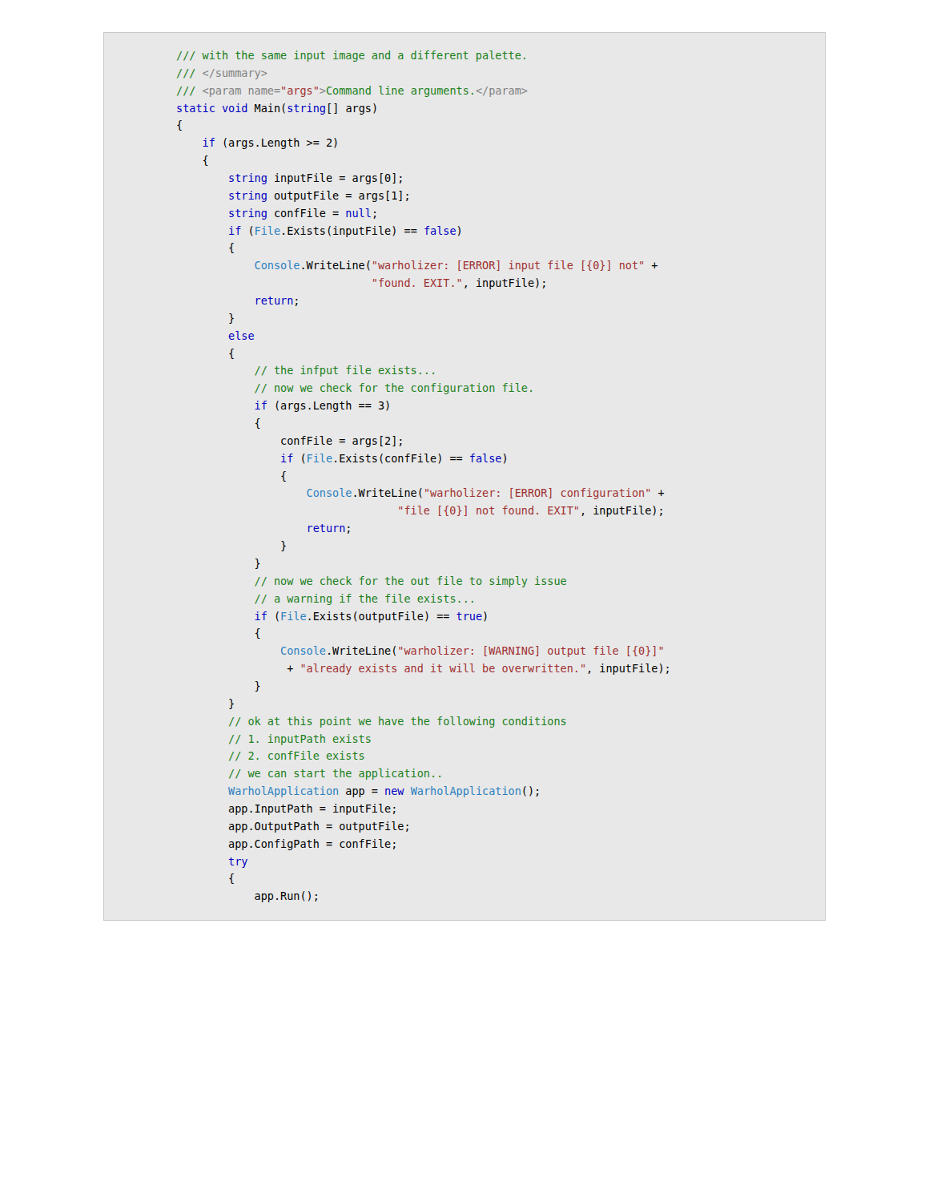/// with the same input image and a different palette.
/// </summary>
/// <param name="args">Command line arguments.</param>
static void Main(string[] args)
{
    if (args.Length >= 2)
    {
        string inputFile = args[0];
        string outputFile = args[1];
        string confFile = null;
        if (File.Exists(inputFile) == false)
        {
            Console.WriteLine("warholizer: [ERROR] input file [{0}] not" +
                              "found. EXIT.", inputFile);
            return;
        }
        else
        {
            // the infput file exists...
            // now we check for the configuration file.
            if (args.Length == 3)
            {
                confFile = args[2];
                if (File.Exists(confFile) == false)
                {
                    Console.WriteLine("warholizer: [ERROR] configuration" +
                                  "file [{0}] not found. EXIT", inputFile);
                    return;
                }
            }
            // now we check for the out file to simply issue
            // a warning if the file exists...
            if (File.Exists(outputFile) == true)
            {
                Console.WriteLine("warholizer: [WARNING] output file [{0}]"
                 + "already exists and it will be overwritten.", inputFile);
            }
        }
        // ok at this point we have the following conditions
        // 1. inputPath exists
        // 2. confFile exists
        // we can start the application..
        WarholApplication app = new WarholApplication();
        app.InputPath = inputFile;
        app.OutputPath = outputFile;
        app.ConfigPath = confFile;
        try
        {
            app.Run();